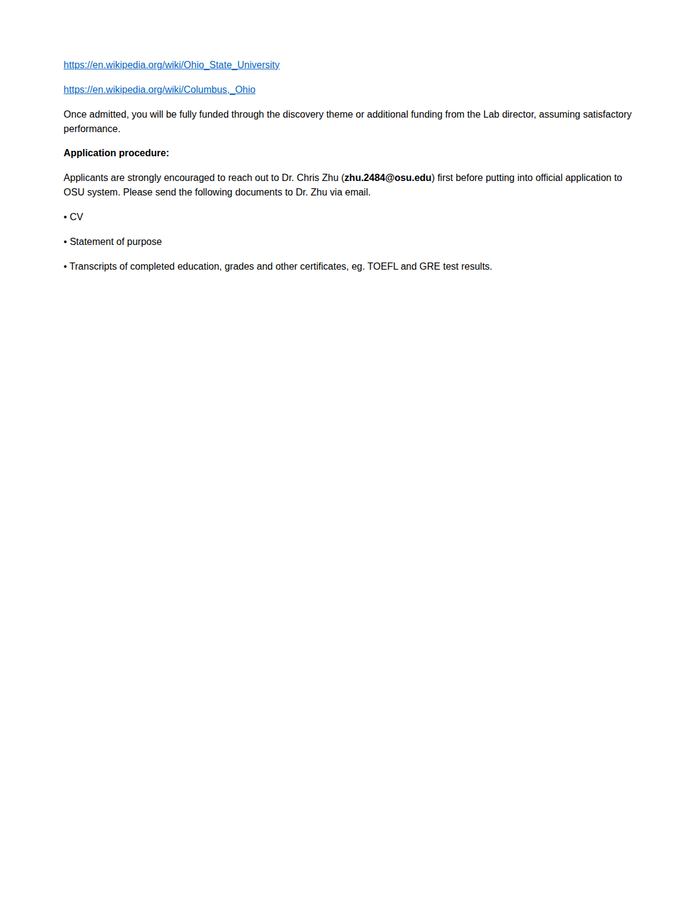https://en.wikipedia.org/wiki/Ohio_State_University
https://en.wikipedia.org/wiki/Columbus,_Ohio
Once admitted, you will be fully funded through the discovery theme or additional funding from the Lab director, assuming satisfactory performance.
Application procedure:
Applicants are strongly encouraged to reach out to Dr. Chris Zhu (zhu.2484@osu.edu) first before putting into official application to OSU system. Please send the following documents to Dr. Zhu via email.
• CV
• Statement of purpose
• Transcripts of completed education, grades and other certificates, eg. TOEFL and GRE test results.